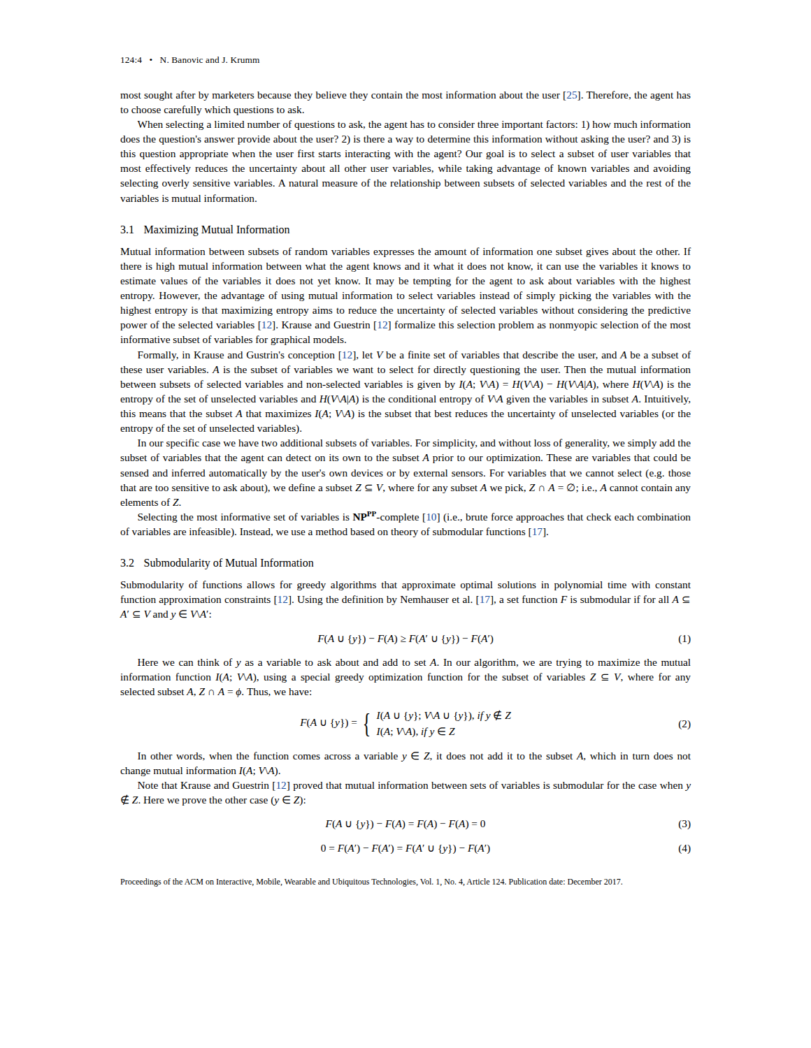124:4 • N. Banovic and J. Krumm
most sought after by marketers because they believe they contain the most information about the user [25]. Therefore, the agent has to choose carefully which questions to ask.
When selecting a limited number of questions to ask, the agent has to consider three important factors: 1) how much information does the question's answer provide about the user? 2) is there a way to determine this information without asking the user? and 3) is this question appropriate when the user first starts interacting with the agent? Our goal is to select a subset of user variables that most effectively reduces the uncertainty about all other user variables, while taking advantage of known variables and avoiding selecting overly sensitive variables. A natural measure of the relationship between subsets of selected variables and the rest of the variables is mutual information.
3.1 Maximizing Mutual Information
Mutual information between subsets of random variables expresses the amount of information one subset gives about the other. If there is high mutual information between what the agent knows and it what it does not know, it can use the variables it knows to estimate values of the variables it does not yet know. It may be tempting for the agent to ask about variables with the highest entropy. However, the advantage of using mutual information to select variables instead of simply picking the variables with the highest entropy is that maximizing entropy aims to reduce the uncertainty of selected variables without considering the predictive power of the selected variables [12]. Krause and Guestrin [12] formalize this selection problem as nonmyopic selection of the most informative subset of variables for graphical models.
Formally, in Krause and Gustrin's conception [12], let V be a finite set of variables that describe the user, and A be a subset of these user variables. A is the subset of variables we want to select for directly questioning the user. Then the mutual information between subsets of selected variables and non-selected variables is given by I(A; V\A) = H(V\A) − H(V\A|A), where H(V\A) is the entropy of the set of unselected variables and H(V\A|A) is the conditional entropy of V\A given the variables in subset A. Intuitively, this means that the subset A that maximizes I(A; V\A) is the subset that best reduces the uncertainty of unselected variables (or the entropy of the set of unselected variables).
In our specific case we have two additional subsets of variables. For simplicity, and without loss of generality, we simply add the subset of variables that the agent can detect on its own to the subset A prior to our optimization. These are variables that could be sensed and inferred automatically by the user's own devices or by external sensors. For variables that we cannot select (e.g. those that are too sensitive to ask about), we define a subset Z ⊆ V, where for any subset A we pick, Z ∩ A = ∅; i.e., A cannot contain any elements of Z.
Selecting the most informative set of variables is NPPP-complete [10] (i.e., brute force approaches that check each combination of variables are infeasible). Instead, we use a method based on theory of submodular functions [17].
3.2 Submodularity of Mutual Information
Submodularity of functions allows for greedy algorithms that approximate optimal solutions in polynomial time with constant function approximation constraints [12]. Using the definition by Nemhauser et al. [17], a set function F is submodular if for all A ⊆ A′ ⊆ V and y ∈ V\A′:
F(A ∪ {y}) − F(A) ≥ F(A′ ∪ {y}) − F(A′)
(1)
Here we can think of y as a variable to ask about and add to set A. In our algorithm, we are trying to maximize the mutual information function I(A; V\A), using a special greedy optimization function for the subset of variables Z ⊆ V, where for any selected subset A, Z ∩ A = ϕ. Thus, we have:
F(A ∪ {y}) = { I(A ∪ {y}; V\A ∪ {y}), if y ∉ Z
I(A; V\A), if y ∈ Z
(2)
In other words, when the function comes across a variable y ∈ Z, it does not add it to the subset A, which in turn does not change mutual information I(A; V\A).
Note that Krause and Guestrin [12] proved that mutual information between sets of variables is submodular for the case when y ∉ Z. Here we prove the other case (y ∈ Z):
F(A ∪ {y}) − F(A) = F(A) − F(A) = 0
(3)
0 = F(A′) − F(A′) = F(A′ ∪ {y}) − F(A′)
(4)
Proceedings of the ACM on Interactive, Mobile, Wearable and Ubiquitous Technologies, Vol. 1, No. 4, Article 124. Publication date: December 2017.